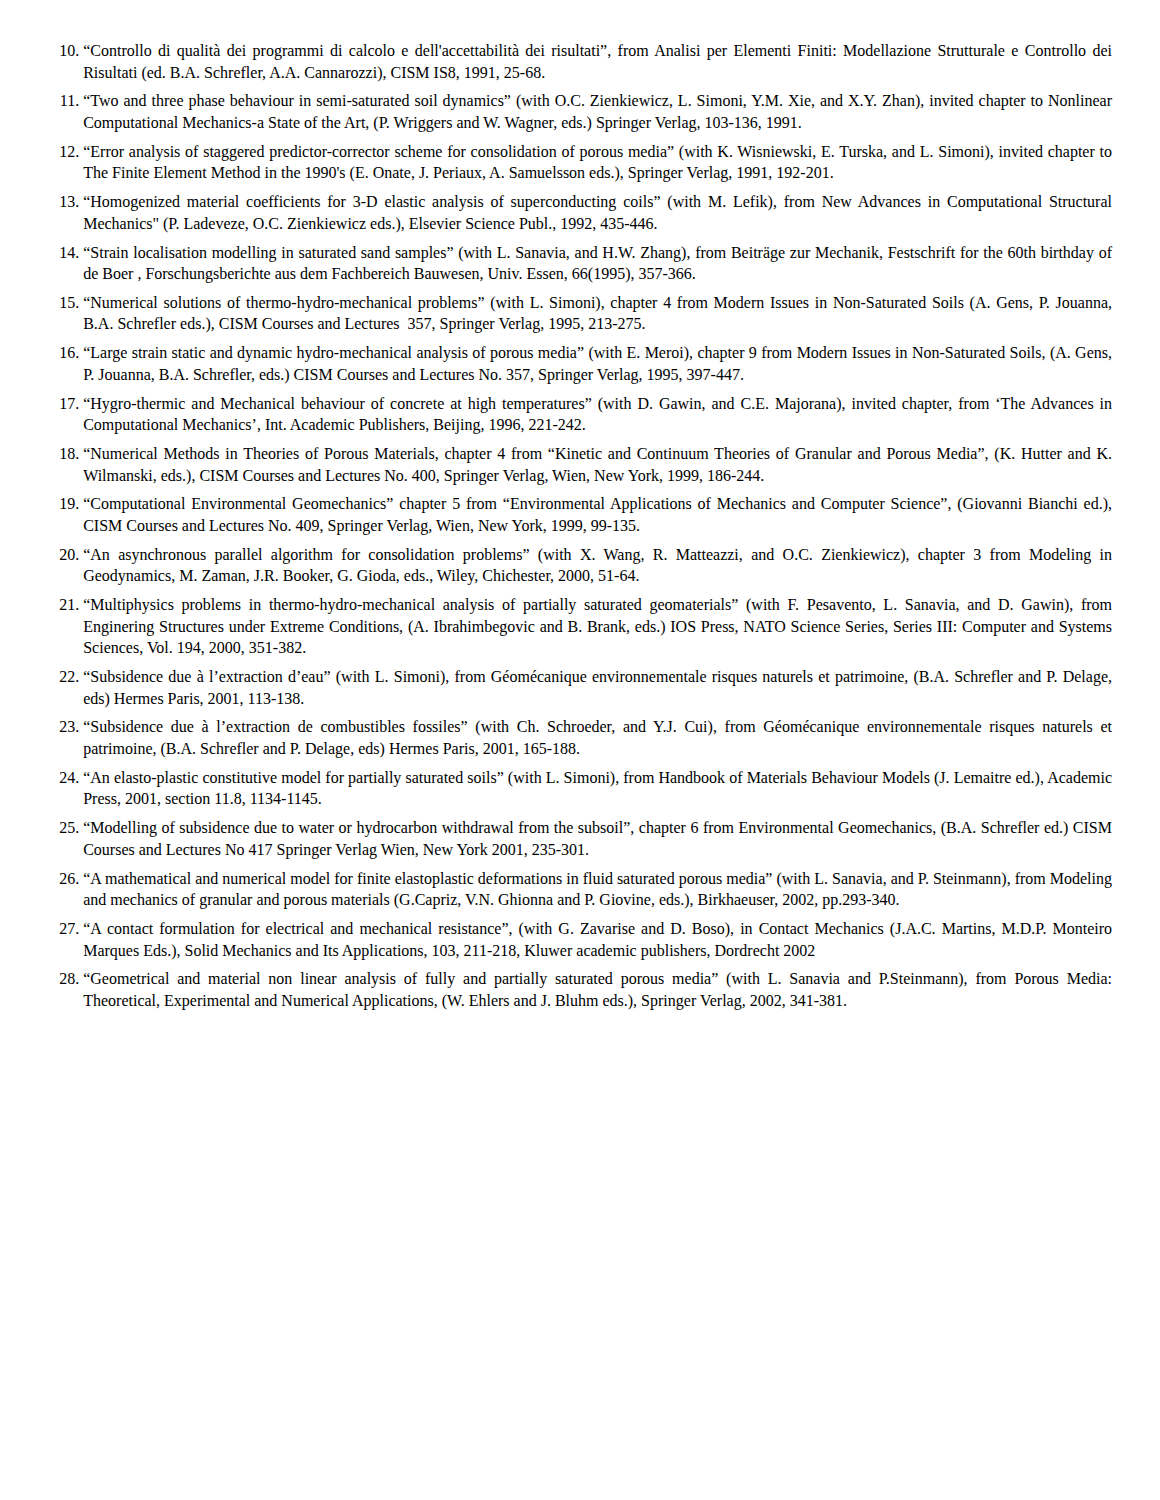“Controllo di qualità dei programmi di calcolo e dell'accettabilità dei risultati”, from Analisi per Elementi Finiti: Modellazione Strutturale e Controllo dei Risultati (ed. B.A. Schrefler, A.A. Cannarozzi), CISM IS8, 1991, 25-68.
“Two and three phase behaviour in semi-saturated soil dynamics” (with O.C. Zienkiewicz, L. Simoni, Y.M. Xie, and X.Y. Zhan), invited chapter to Nonlinear Computational Mechanics-a State of the Art, (P. Wriggers and W. Wagner, eds.) Springer Verlag, 103-136, 1991.
“Error analysis of staggered predictor-corrector scheme for consolidation of porous media” (with K. Wisniewski, E. Turska, and L. Simoni), invited chapter to The Finite Element Method in the 1990's (E. Onate, J. Periaux, A. Samuelsson eds.), Springer Verlag, 1991, 192-201.
“Homogenized material coefficients for 3-D elastic analysis of superconducting coils” (with M. Lefik), from New Advances in Computational Structural Mechanics" (P. Ladeveze, O.C. Zienkiewicz eds.), Elsevier Science Publ., 1992, 435-446.
“Strain localisation modelling in saturated sand samples” (with L. Sanavia, and H.W. Zhang), from Beiträge zur Mechanik, Festschrift for the 60th birthday of de Boer , Forschungsberichte aus dem Fachbereich Bauwesen, Univ. Essen, 66(1995), 357-366.
“Numerical solutions of thermo-hydro-mechanical problems” (with L. Simoni), chapter 4 from Modern Issues in Non-Saturated Soils (A. Gens, P. Jouanna, B.A. Schrefler eds.), CISM Courses and Lectures 357, Springer Verlag, 1995, 213-275.
“Large strain static and dynamic hydro-mechanical analysis of porous media” (with E. Meroi), chapter 9 from Modern Issues in Non-Saturated Soils, (A. Gens, P. Jouanna, B.A. Schrefler, eds.) CISM Courses and Lectures No. 357, Springer Verlag, 1995, 397-447.
“Hygro-thermic and Mechanical behaviour of concrete at high temperatures” (with D. Gawin, and C.E. Majorana), invited chapter, from ‘The Advances in Computational Mechanics’, Int. Academic Publishers, Beijing, 1996, 221-242.
“Numerical Methods in Theories of Porous Materials, chapter 4 from “Kinetic and Continuum Theories of Granular and Porous Media”, (K. Hutter and K. Wilmanski, eds.), CISM Courses and Lectures No. 400, Springer Verlag, Wien, New York, 1999, 186-244.
“Computational Environmental Geomechanics” chapter 5 from “Environmental Applications of Mechanics and Computer Science”, (Giovanni Bianchi ed.), CISM Courses and Lectures No. 409, Springer Verlag, Wien, New York, 1999, 99-135.
“An asynchronous parallel algorithm for consolidation problems” (with X. Wang, R. Matteazzi, and O.C. Zienkiewicz), chapter 3 from Modeling in Geodynamics, M. Zaman, J.R. Booker, G. Gioda, eds., Wiley, Chichester, 2000, 51-64.
“Multiphysics problems in thermo-hydro-mechanical analysis of partially saturated geomaterials” (with F. Pesavento, L. Sanavia, and D. Gawin), from Enginering Structures under Extreme Conditions, (A. Ibrahimbegovic and B. Brank, eds.) IOS Press, NATO Science Series, Series III: Computer and Systems Sciences, Vol. 194, 2000, 351-382.
“Subsidence due à l’extraction d’eau” (with L. Simoni), from Géomécanique environnementale risques naturels et patrimoine, (B.A. Schrefler and P. Delage, eds) Hermes Paris, 2001, 113-138.
“Subsidence due à l’extraction de combustibles fossiles” (with Ch. Schroeder, and Y.J. Cui), from Géomécanique environnementale risques naturels et patrimoine, (B.A. Schrefler and P. Delage, eds) Hermes Paris, 2001, 165-188.
“An elasto-plastic constitutive model for partially saturated soils” (with L. Simoni), from Handbook of Materials Behaviour Models (J. Lemaitre ed.), Academic Press, 2001, section 11.8, 1134-1145.
“Modelling of subsidence due to water or hydrocarbon withdrawal from the subsoil”, chapter 6 from Environmental Geomechanics, (B.A. Schrefler ed.) CISM Courses and Lectures No 417 Springer Verlag Wien, New York 2001, 235-301.
“A mathematical and numerical model for finite elastoplastic deformations in fluid saturated porous media” (with L. Sanavia, and P. Steinmann), from Modeling and mechanics of granular and porous materials (G.Capriz, V.N. Ghionna and P. Giovine, eds.), Birkhaeuser, 2002, pp.293-340.
“A contact formulation for electrical and mechanical resistance”, (with G. Zavarise and D. Boso), in Contact Mechanics (J.A.C. Martins, M.D.P. Monteiro Marques Eds.), Solid Mechanics and Its Applications, 103, 211-218, Kluwer academic publishers, Dordrecht 2002
“Geometrical and material non linear analysis of fully and partially saturated porous media” (with L. Sanavia and P.Steinmann), from Porous Media: Theoretical, Experimental and Numerical Applications, (W. Ehlers and J. Bluhm eds.), Springer Verlag, 2002, 341-381.